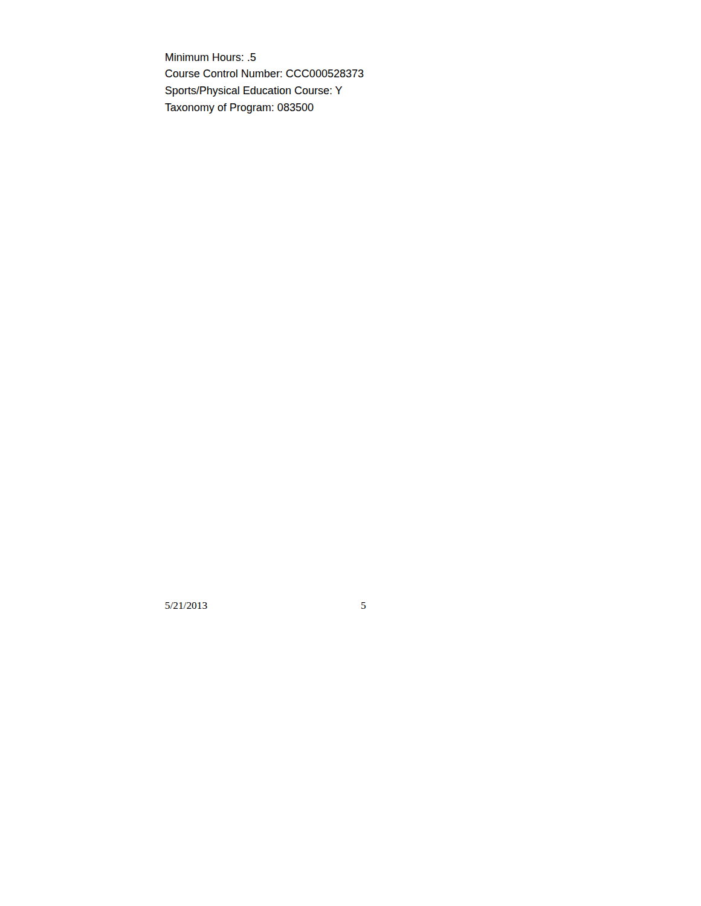Minimum Hours: .5
Course Control Number: CCC000528373
Sports/Physical Education Course: Y
Taxonomy of Program: 083500
5/21/2013 5